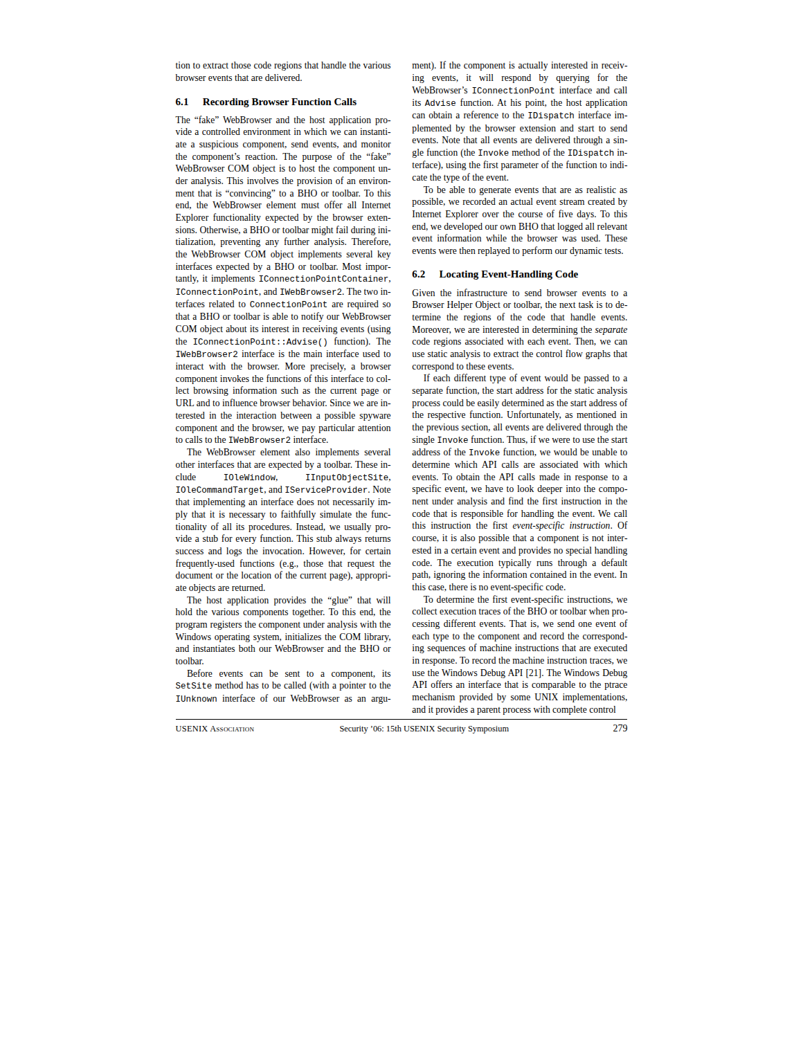tion to extract those code regions that handle the various browser events that are delivered.
6.1 Recording Browser Function Calls
The “fake” WebBrowser and the host application provide a controlled environment in which we can instantiate a suspicious component, send events, and monitor the component’s reaction. The purpose of the “fake” WebBrowser COM object is to host the component under analysis. This involves the provision of an environment that is “convincing” to a BHO or toolbar. To this end, the WebBrowser element must offer all Internet Explorer functionality expected by the browser extensions. Otherwise, a BHO or toolbar might fail during initialization, preventing any further analysis. Therefore, the WebBrowser COM object implements several key interfaces expected by a BHO or toolbar. Most importantly, it implements IConnectionPointContainer, IConnectionPoint, and IWebBrowser2. The two interfaces related to ConnectionPoint are required so that a BHO or toolbar is able to notify our WebBrowser COM object about its interest in receiving events (using the IConnectionPoint::Advise() function). The IWebBrowser2 interface is the main interface used to interact with the browser. More precisely, a browser component invokes the functions of this interface to collect browsing information such as the current page or URL and to influence browser behavior. Since we are interested in the interaction between a possible spyware component and the browser, we pay particular attention to calls to the IWebBrowser2 interface.
The WebBrowser element also implements several other interfaces that are expected by a toolbar. These include IOleWindow, IInputObjectSite, IOleCommandTarget, and IServiceProvider. Note that implementing an interface does not necessarily imply that it is necessary to faithfully simulate the functionality of all its procedures. Instead, we usually provide a stub for every function. This stub always returns success and logs the invocation. However, for certain frequently-used functions (e.g., those that request the document or the location of the current page), appropriate objects are returned.
The host application provides the “glue” that will hold the various components together. To this end, the program registers the component under analysis with the Windows operating system, initializes the COM library, and instantiates both our WebBrowser and the BHO or toolbar.
Before events can be sent to a component, its SetSite method has to be called (with a pointer to the IUnknown interface of our WebBrowser as an argument). If the component is actually interested in receiving events, it will respond by querying for the WebBrowser’s IConnectionPoint interface and call its Advise function. At his point, the host application can obtain a reference to the IDispatch interface implemented by the browser extension and start to send events. Note that all events are delivered through a single function (the Invoke method of the IDispatch interface), using the first parameter of the function to indicate the type of the event.
To be able to generate events that are as realistic as possible, we recorded an actual event stream created by Internet Explorer over the course of five days. To this end, we developed our own BHO that logged all relevant event information while the browser was used. These events were then replayed to perform our dynamic tests.
6.2 Locating Event-Handling Code
Given the infrastructure to send browser events to a Browser Helper Object or toolbar, the next task is to determine the regions of the code that handle events. Moreover, we are interested in determining the separate code regions associated with each event. Then, we can use static analysis to extract the control flow graphs that correspond to these events.
If each different type of event would be passed to a separate function, the start address for the static analysis process could be easily determined as the start address of the respective function. Unfortunately, as mentioned in the previous section, all events are delivered through the single Invoke function. Thus, if we were to use the start address of the Invoke function, we would be unable to determine which API calls are associated with which events. To obtain the API calls made in response to a specific event, we have to look deeper into the component under analysis and find the first instruction in the code that is responsible for handling the event. We call this instruction the first event-specific instruction. Of course, it is also possible that a component is not interested in a certain event and provides no special handling code. The execution typically runs through a default path, ignoring the information contained in the event. In this case, there is no event-specific code.
To determine the first event-specific instructions, we collect execution traces of the BHO or toolbar when processing different events. That is, we send one event of each type to the component and record the corresponding sequences of machine instructions that are executed in response. To record the machine instruction traces, we use the Windows Debug API [21]. The Windows Debug API offers an interface that is comparable to the ptrace mechanism provided by some UNIX implementations, and it provides a parent process with complete control
USENIX Association
Security ’06: 15th USENIX Security Symposium
279